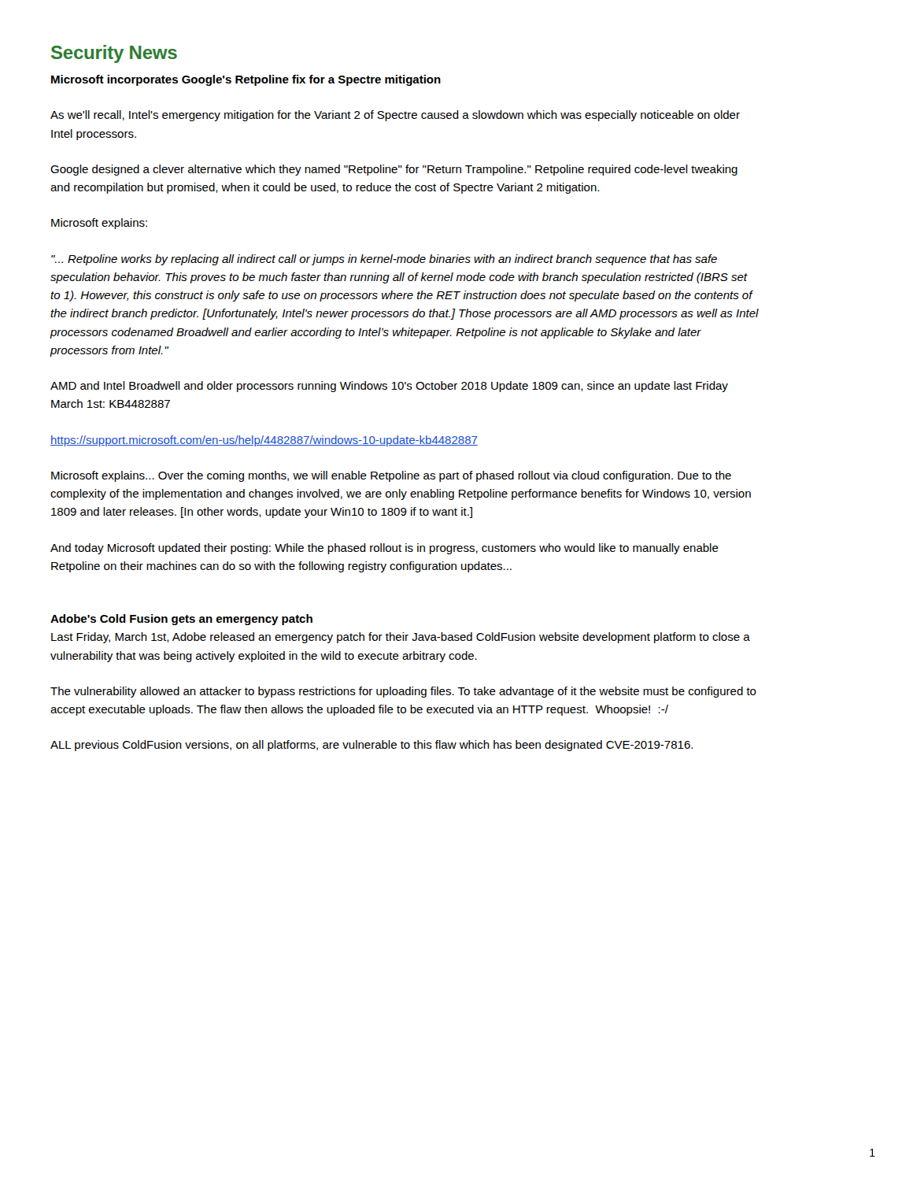Security News
Microsoft incorporates Google's Retpoline fix for a Spectre mitigation
As we'll recall, Intel's emergency mitigation for the Variant 2 of Spectre caused a slowdown which was especially noticeable on older Intel processors.
Google designed a clever alternative which they named "Retpoline" for "Return Trampoline." Retpoline required code-level tweaking and recompilation but promised, when it could be used, to reduce the cost of Spectre Variant 2 mitigation.
Microsoft explains:
"... Retpoline works by replacing all indirect call or jumps in kernel-mode binaries with an indirect branch sequence that has safe speculation behavior. This proves to be much faster than running all of kernel mode code with branch speculation restricted (IBRS set to 1). However, this construct is only safe to use on processors where the RET instruction does not speculate based on the contents of the indirect branch predictor. [Unfortunately, Intel's newer processors do that.] Those processors are all AMD processors as well as Intel processors codenamed Broadwell and earlier according to Intel’s whitepaper. Retpoline is not applicable to Skylake and later processors from Intel."
AMD and Intel Broadwell and older processors running Windows 10's October 2018 Update 1809 can, since an update last Friday March 1st: KB4482887
https://support.microsoft.com/en-us/help/4482887/windows-10-update-kb4482887
Microsoft explains... Over the coming months, we will enable Retpoline as part of phased rollout via cloud configuration. Due to the complexity of the implementation and changes involved, we are only enabling Retpoline performance benefits for Windows 10, version 1809 and later releases. [In other words, update your Win10 to 1809 if to want it.]
And today Microsoft updated their posting: While the phased rollout is in progress, customers who would like to manually enable Retpoline on their machines can do so with the following registry configuration updates...
Adobe's Cold Fusion gets an emergency patch
Last Friday, March 1st, Adobe released an emergency patch for their Java-based ColdFusion website development platform to close a vulnerability that was being actively exploited in the wild to execute arbitrary code.
The vulnerability allowed an attacker to bypass restrictions for uploading files. To take advantage of it the website must be configured to accept executable uploads. The flaw then allows the uploaded file to be executed via an HTTP request. Whoopsie! :-/
ALL previous ColdFusion versions, on all platforms, are vulnerable to this flaw which has been designated CVE-2019-7816.
1